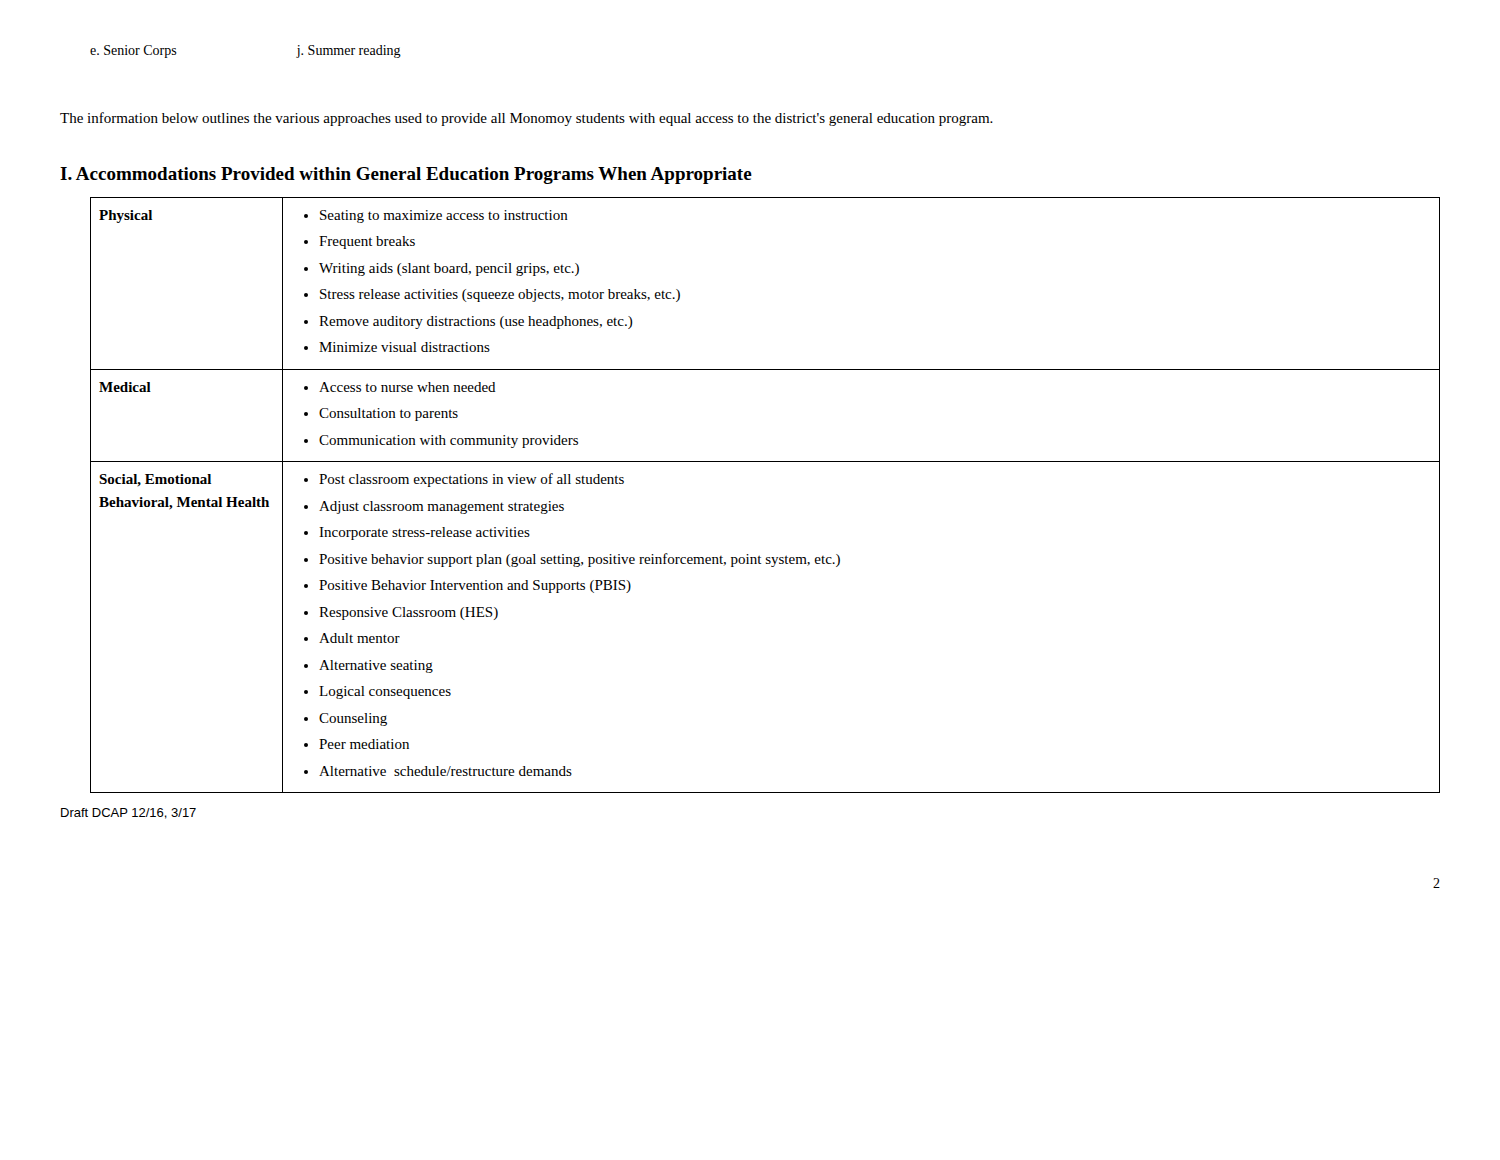e. Senior Corps j. Summer reading
The information below outlines the various approaches used to provide all Monomoy students with equal access to the district's general education program.
I. Accommodations Provided within General Education Programs When Appropriate
| Physical | Seating to maximize access to instruction Frequent breaks Writing aids (slant board, pencil grips, etc.) Stress release activities (squeeze objects, motor breaks, etc.) Remove auditory distractions (use headphones, etc.) Minimize visual distractions |
| Medical | Access to nurse when needed Consultation to parents Communication with community providers |
| Social, Emotional Behavioral, Mental Health | Post classroom expectations in view of all students Adjust classroom management strategies Incorporate stress-release activities Positive behavior support plan (goal setting, positive reinforcement, point system, etc.) Positive Behavior Intervention and Supports (PBIS) Responsive Classroom (HES) Adult mentor Alternative seating Logical consequences Counseling Peer mediation Alternative schedule/restructure demands |
Draft DCAP 12/16, 3/17
2